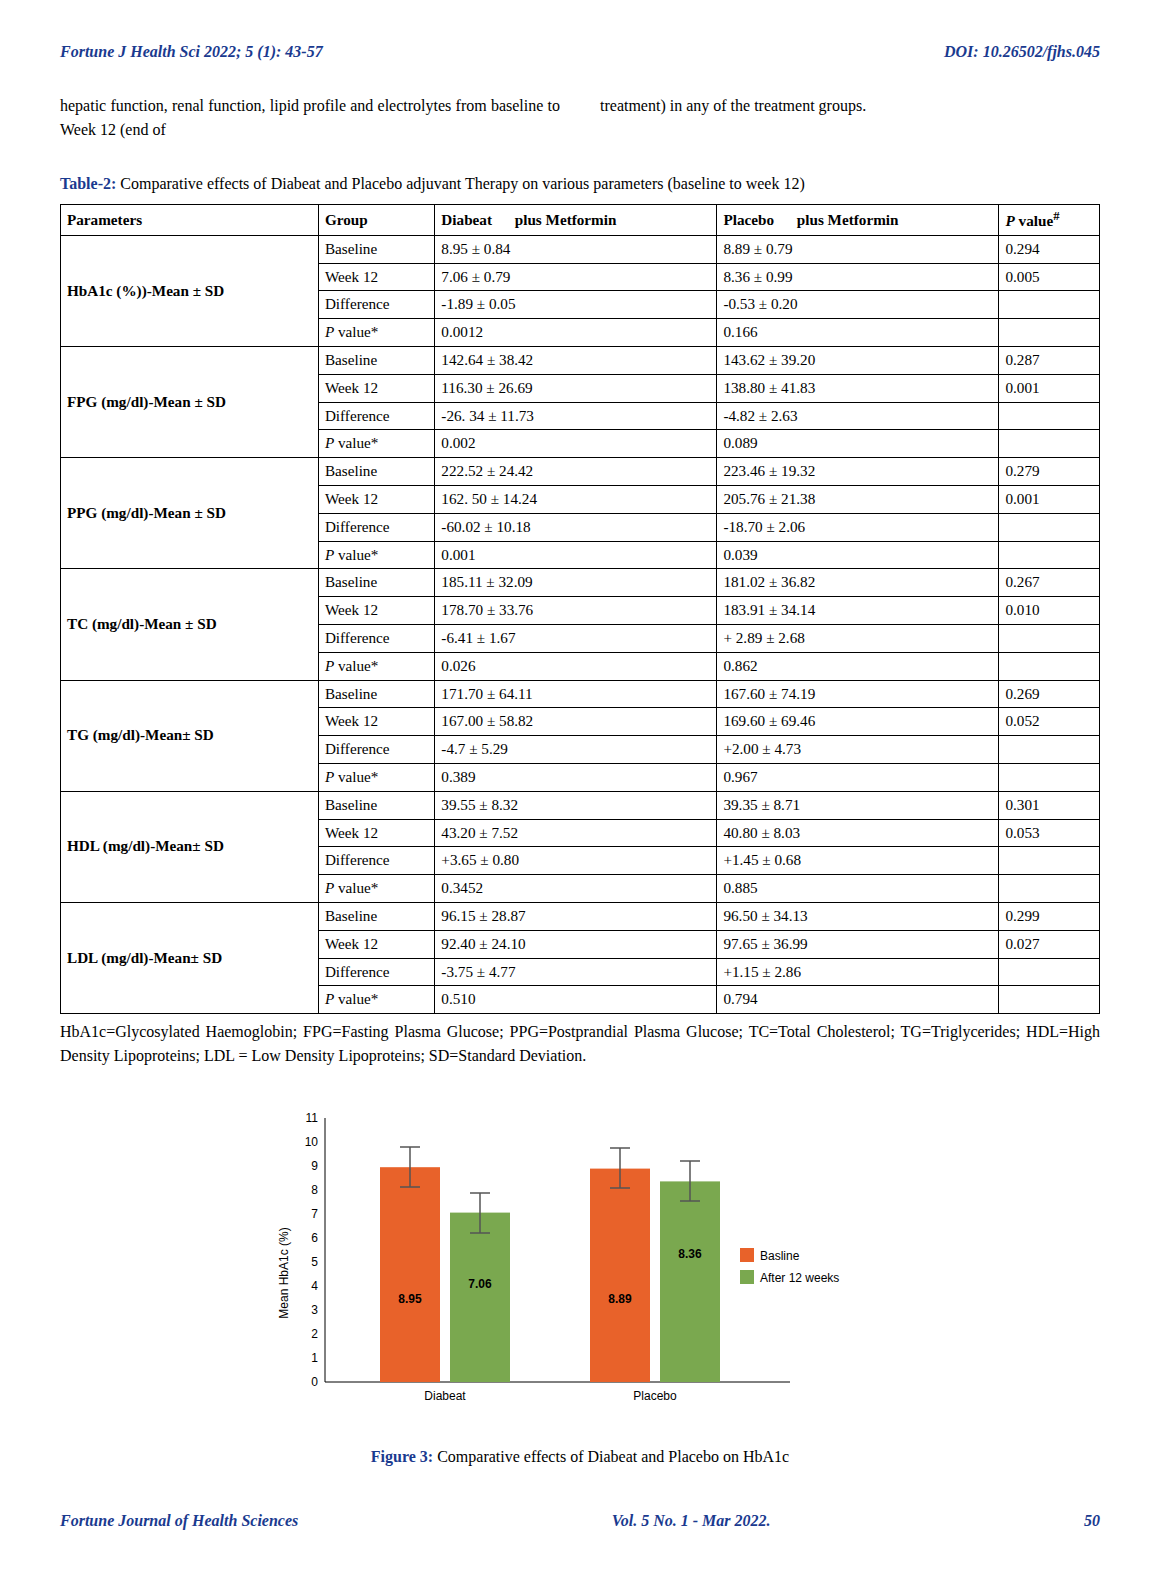Fortune J Health Sci 2022; 5 (1): 43-57
DOI: 10.26502/fjhs.045
hepatic function, renal function, lipid profile and electrolytes from baseline to Week 12 (end of
treatment) in any of the treatment groups.
Table-2: Comparative effects of Diabeat and Placebo adjuvant Therapy on various parameters (baseline to week 12)
| Parameters | Group | Diabeat plus Metformin | Placebo plus Metformin | P value # |
| --- | --- | --- | --- | --- |
| HbA1c (%)) -Mean ± SD | Baseline | 8.95 ± 0.84 | 8.89 ± 0.79 | 0.294 |
| Week 12 | 7.06 ± 0.79 | 8.36 ± 0.99 | 0.005 |
| Difference | -1.89 ± 0.05 | -0.53 ± 0.20 | |
| P value* | 0.0012 | 0.166 | |
| FPG (mg/dl) -Mean ± SD | Baseline | 142.64 ± 38.42 | 143.62 ± 39.20 | 0.287 |
| Week 12 | 116.30 ± 26.69 | 138.80 ± 41.83 | 0.001 |
| Difference | -26. 34 ± 11.73 | -4.82 ± 2.63 | |
| P value* | 0.002 | 0.089 | |
| PPG (mg/dl) -Mean ± SD | Baseline | 222.52 ± 24.42 | 223.46 ± 19.32 | 0.279 |
| Week 12 | 162. 50 ± 14.24 | 205.76 ± 21.38 | 0.001 |
| Difference | -60.02 ± 10.18 | -18.70 ± 2.06 | |
| P value* | 0.001 | 0.039 | |
| TC (mg/dl) -Mean ± SD | Baseline | 185.11 ± 32.09 | 181.02 ± 36.82 | 0.267 |
| Week 12 | 178.70 ± 33.76 | 183.91 ± 34.14 | 0.010 |
| Difference | -6.41 ± 1.67 | + 2.89 ± 2.68 | |
| P value* | 0.026 | 0.862 | |
| TG (mg/dl) -Mean± SD | Baseline | 171.70 ± 64.11 | 167.60 ± 74.19 | 0.269 |
| Week 12 | 167.00 ± 58.82 | 169.60 ± 69.46 | 0.052 |
| Difference | -4.7 ± 5.29 | +2.00 ± 4.73 | |
| P value* | 0.389 | 0.967 | |
| HDL (mg/dl) -Mean± SD | Baseline | 39.55 ± 8.32 | 39.35 ± 8.71 | 0.301 |
| Week 12 | 43.20 ± 7.52 | 40.80 ± 8.03 | 0.053 |
| Difference | +3.65 ± 0.80 | +1.45 ± 0.68 | |
| P value* | 0.3452 | 0.885 | |
| LDL (mg/dl) -Mean± SD | Baseline | 96.15 ± 28.87 | 96.50 ± 34.13 | 0.299 |
| Week 12 | 92.40 ± 24.10 | 97.65 ± 36.99 | 0.027 |
| Difference | -3.75 ± 4.77 | +1.15 ± 2.86 | |
| P value* | 0.510 | 0.794 | |
HbA1c=Glycosylated Haemoglobin; FPG=Fasting Plasma Glucose; PPG=Postprandial Plasma Glucose; TC=Total Cholesterol; TG=Triglycerides; HDL=High Density Lipoproteins; LDL = Low Density Lipoproteins; SD=Standard Deviation.
Mean HbA1c (%) 11 10 9 8 7 6 5 4 3 2 1 0 8.95 7.06 8.89 8.36 Diabeat Placebo Basline After 12 weeks
Figure 3: Comparative effects of Diabeat and Placebo on HbA1c
Fortune Journal of Health Sciences
Vol. 5 No. 1 - Mar 2022.
50